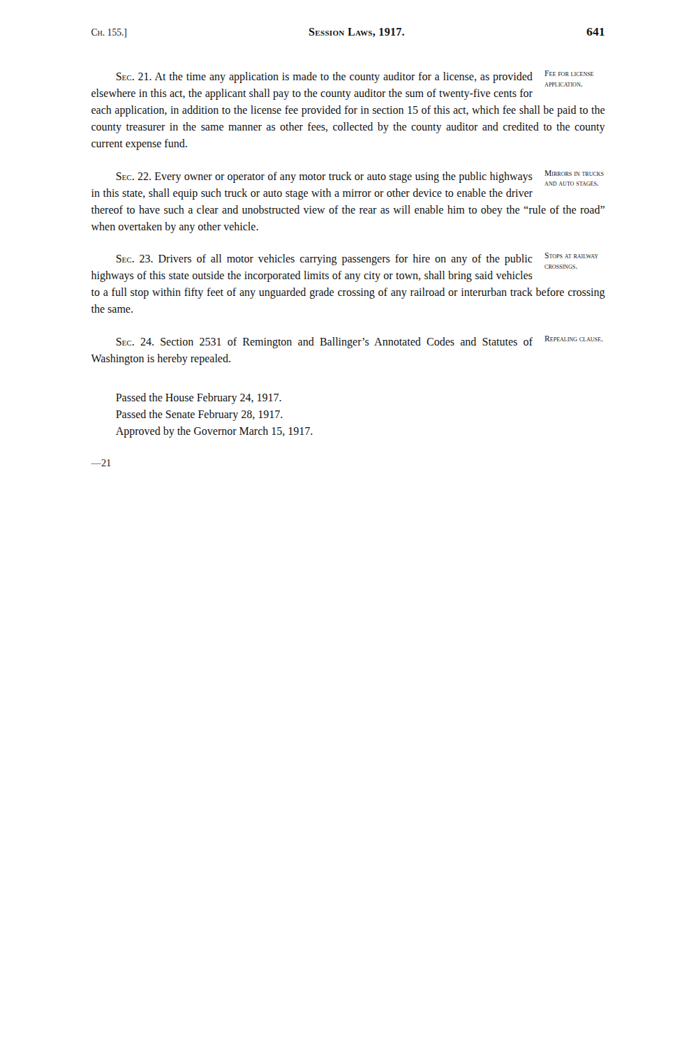Ch. 155.] Session Laws, 1917. 641
Fee for license application.
Sec. 21. At the time any application is made to the county auditor for a license, as provided elsewhere in this act, the applicant shall pay to the county auditor the sum of twenty-five cents for each application, in addition to the license fee provided for in section 15 of this act, which fee shall be paid to the county treasurer in the same manner as other fees, collected by the county auditor and credited to the county current expense fund.
Mirrors in trucks and auto stages.
Sec. 22. Every owner or operator of any motor truck or auto stage using the public highways in this state, shall equip such truck or auto stage with a mirror or other device to enable the driver thereof to have such a clear and unobstructed view of the rear as will enable him to obey the “rule of the road” when overtaken by any other vehicle.
Stops at railway crossings.
Sec. 23. Drivers of all motor vehicles carrying passengers for hire on any of the public highways of this state outside the incorporated limits of any city or town, shall bring said vehicles to a full stop within fifty feet of any unguarded grade crossing of any railroad or interurban track before crossing the same.
Repealing clause.
Sec. 24. Section 2531 of Remington and Ballinger’s Annotated Codes and Statutes of Washington is hereby repealed.
Passed the House February 24, 1917.
Passed the Senate February 28, 1917.
Approved by the Governor March 15, 1917.
—21